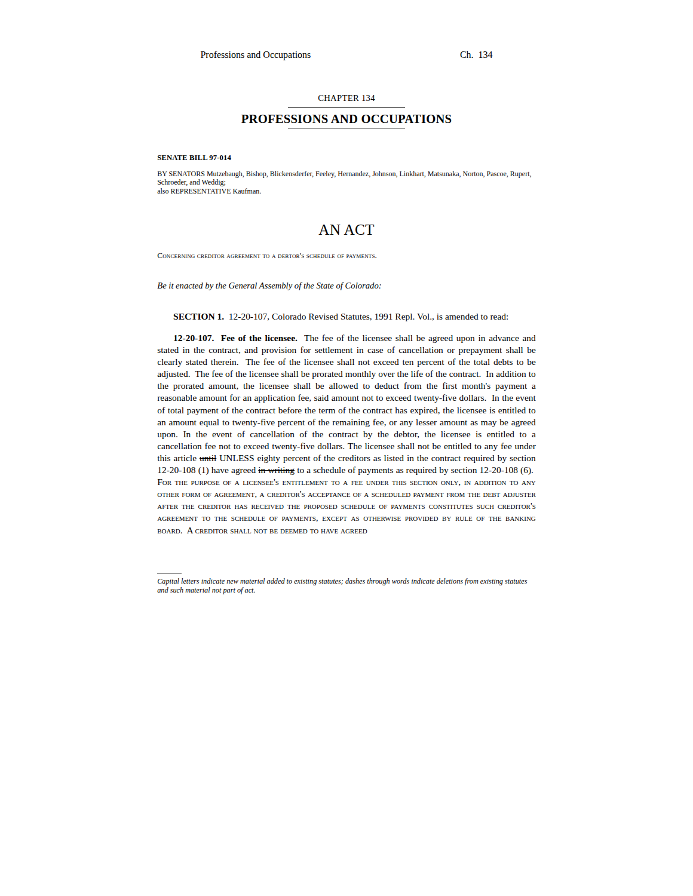Professions and Occupations Ch. 134
CHAPTER 134
Professions and Occupations
SENATE BILL 97-014
BY SENATORS Mutzebaugh, Bishop, Blickensderfer, Feeley, Hernandez, Johnson, Linkhart, Matsunaka, Norton, Pascoe, Rupert, Schroeder, and Weddig;
also REPRESENTATIVE Kaufman.
AN ACT
Concerning creditor agreement to a debtor's schedule of payments.
Be it enacted by the General Assembly of the State of Colorado:
SECTION 1. 12-20-107, Colorado Revised Statutes, 1991 Repl. Vol., is amended to read:
12-20-107. Fee of the licensee. The fee of the licensee shall be agreed upon in advance and stated in the contract, and provision for settlement in case of cancellation or prepayment shall be clearly stated therein. The fee of the licensee shall not exceed ten percent of the total debts to be adjusted. The fee of the licensee shall be prorated monthly over the life of the contract. In addition to the prorated amount, the licensee shall be allowed to deduct from the first month's payment a reasonable amount for an application fee, said amount not to exceed twenty-five dollars. In the event of total payment of the contract before the term of the contract has expired, the licensee is entitled to an amount equal to twenty-five percent of the remaining fee, or any lesser amount as may be agreed upon. In the event of cancellation of the contract by the debtor, the licensee is entitled to a cancellation fee not to exceed twenty-five dollars. The licensee shall not be entitled to any fee under this article until UNLESS eighty percent of the creditors as listed in the contract required by section 12-20-108 (1) have agreed in writing to a schedule of payments as required by section 12-20-108 (6). For the purpose of a licensee's entitlement to a fee under this section only, in addition to any other form of agreement, a creditor's acceptance of a scheduled payment from the debt adjuster after the creditor has received the proposed schedule of payments constitutes such creditor's agreement to the schedule of payments, except as otherwise provided by rule of the banking board. A creditor shall not be deemed to have agreed
Capital letters indicate new material added to existing statutes; dashes through words indicate deletions from existing statutes and such material not part of act.